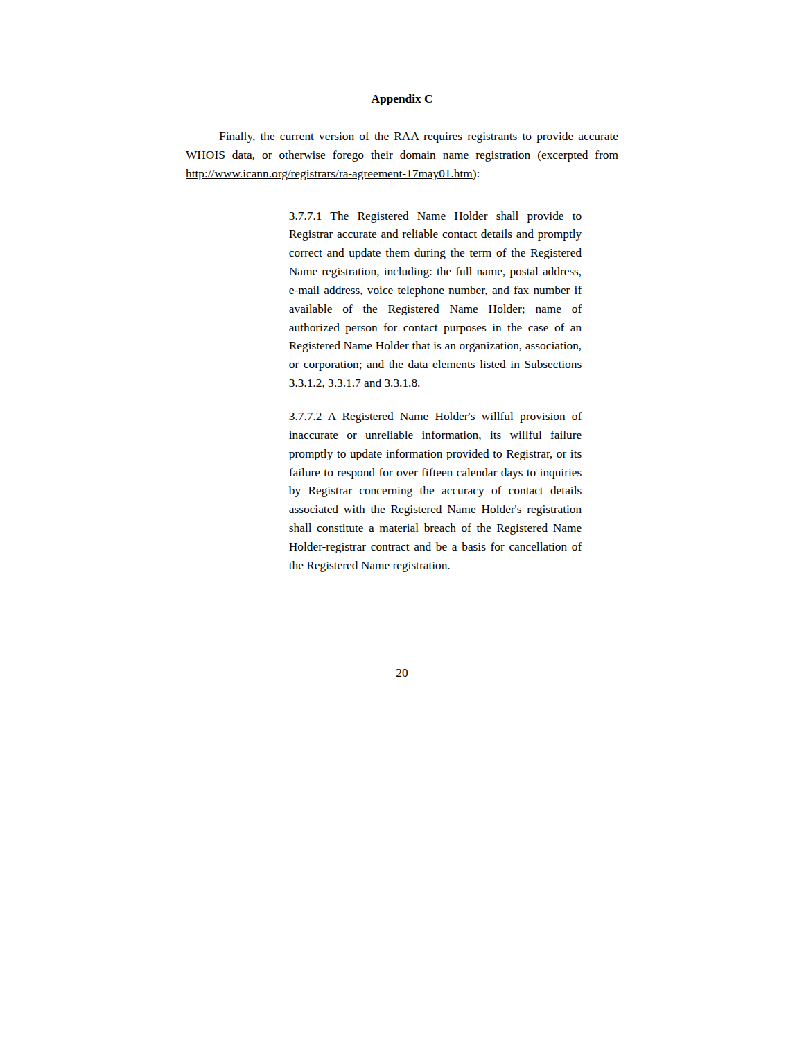Appendix C
Finally, the current version of the RAA requires registrants to provide accurate WHOIS data, or otherwise forego their domain name registration (excerpted from http://www.icann.org/registrars/ra-agreement-17may01.htm):
3.7.7.1 The Registered Name Holder shall provide to Registrar accurate and reliable contact details and promptly correct and update them during the term of the Registered Name registration, including: the full name, postal address, e-mail address, voice telephone number, and fax number if available of the Registered Name Holder; name of authorized person for contact purposes in the case of an Registered Name Holder that is an organization, association, or corporation; and the data elements listed in Subsections 3.3.1.2, 3.3.1.7 and 3.3.1.8.
3.7.7.2 A Registered Name Holder's willful provision of inaccurate or unreliable information, its willful failure promptly to update information provided to Registrar, or its failure to respond for over fifteen calendar days to inquiries by Registrar concerning the accuracy of contact details associated with the Registered Name Holder's registration shall constitute a material breach of the Registered Name Holder-registrar contract and be a basis for cancellation of the Registered Name registration.
20